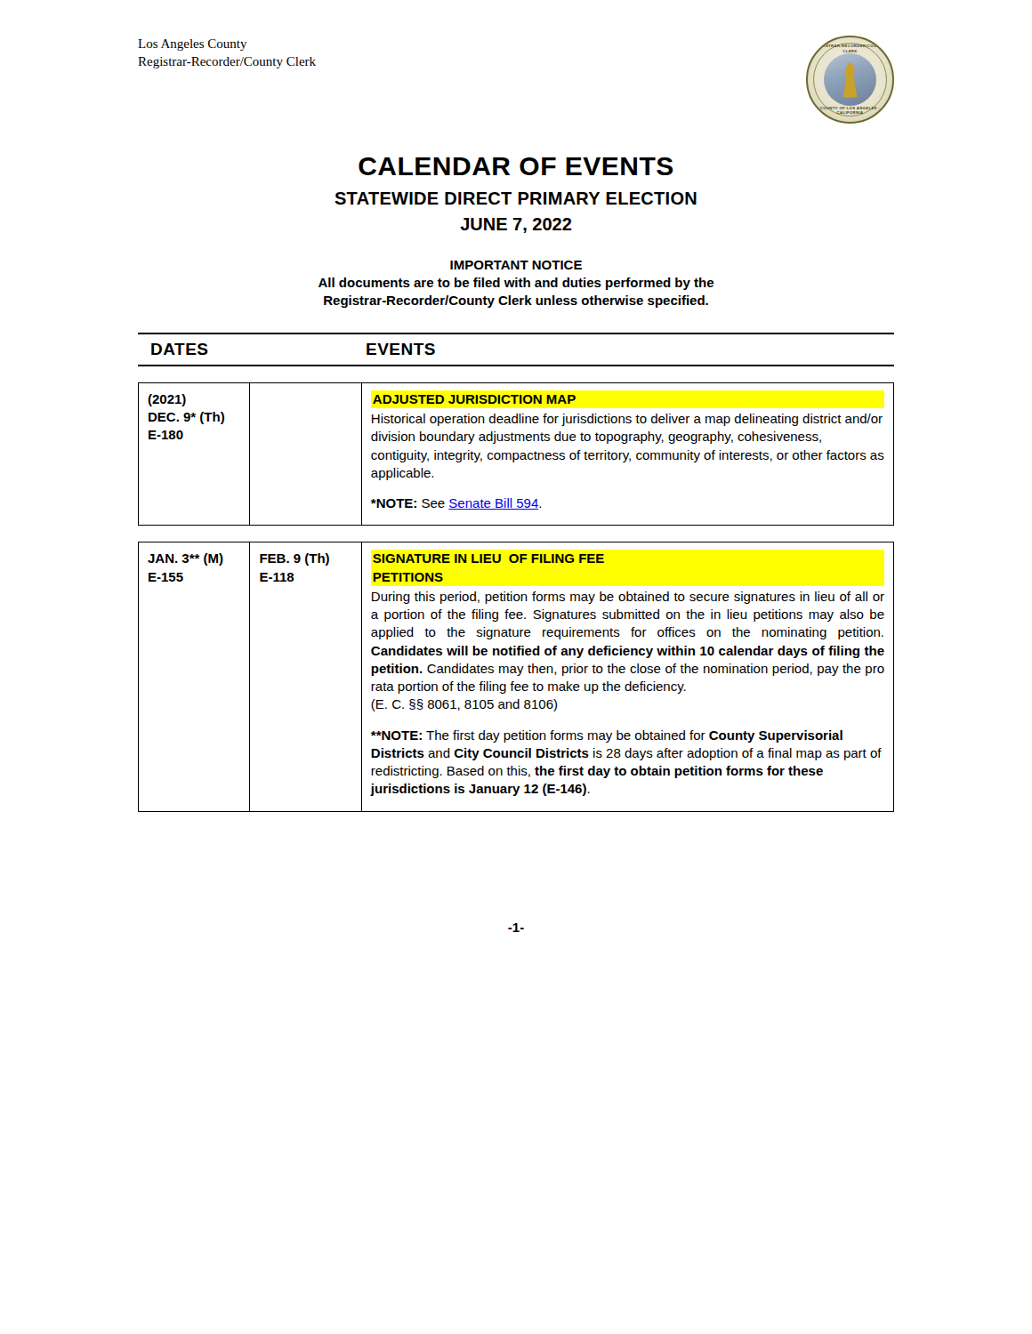Los Angeles County
Registrar-Recorder/County Clerk
REGISTRAR-RECORDER/COUNTY CLERK
COUNTY OF LOS ANGELES · CALIFORNIA
CALENDAR OF EVENTS
STATEWIDE DIRECT PRIMARY ELECTION
JUNE 7, 2022
IMPORTANT NOTICE
All documents are to be filed with and duties performed by the
Registrar-Recorder/County Clerk unless otherwise specified.
| DATES | EVENTS |
| (2021) DEC. 9* (Th) E-180 | | ADJUSTED JURISDICTION MAP Historical operation deadline for jurisdictions to deliver a map delineating district and/or division boundary adjustments due to topography, geography, cohesiveness, contiguity, integrity, compactness of territory, community of interests, or other factors as applicable. *NOTE: See Senate Bill 594 . |
| JAN. 3** (M) E-155 | FEB. 9 (Th) E-118 | SIGNATURE IN LIEU OF FILING FEE PETITIONS During this period, petition forms may be obtained to secure signatures in lieu of all or a portion of the filing fee. Signatures submitted on the in lieu petitions may also be applied to the signature requirements for offices on the nominating petition. Candidates will be notified of any deficiency within 10 calendar days of filing the petition. Candidates may then, prior to the close of the nomination period, pay the pro rata portion of the filing fee to make up the deficiency. (E. C. §§ 8061, 8105 and 8106) **NOTE: The first day petition forms may be obtained for County Supervisorial Districts and City Council Districts is 28 days after adoption of a final map as part of redistricting. Based on this, the first day to obtain petition forms for these jurisdictions is January 12 (E-146) . |
-1-